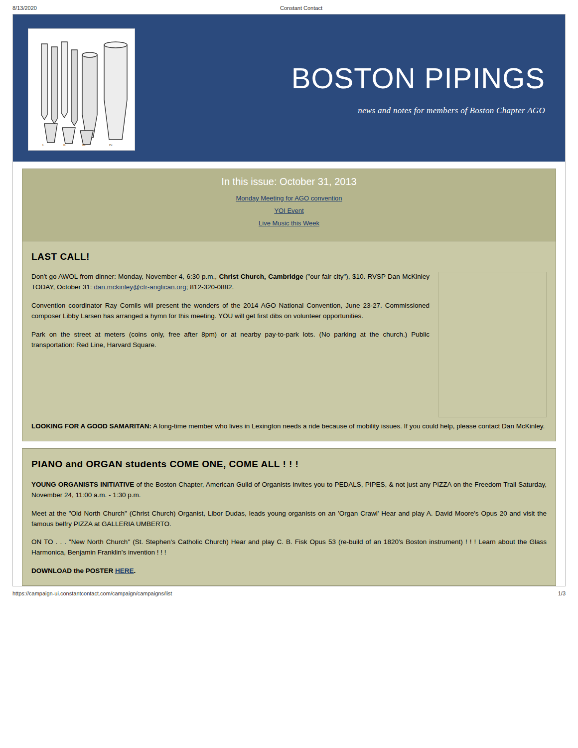8/13/2020
Constant Contact
I. II. III. IV.
BOSTON PIPINGS
news and notes for members of Boston Chapter AGO
In this issue: October 31, 2013
Monday Meeting for AGO convention YOI Event Live Music this Week
LAST CALL!
Don't go AWOL from dinner: Monday, November 4, 6:30 p.m., Christ Church, Cambridge ("our fair city"), $10. RVSP Dan McKinley TODAY, October 31: dan.mckinley@ctr-anglican.org; 812-320-0882.
Convention coordinator Ray Cornils will present the wonders of the 2014 AGO National Convention, June 23-27. Commissioned composer Libby Larsen has arranged a hymn for this meeting. YOU will get first dibs on volunteer opportunities.
Park on the street at meters (coins only, free after 8pm) or at nearby pay-to-park lots. (No parking at the church.) Public transportation: Red Line, Harvard Square.
LOOKING FOR A GOOD SAMARITAN: A long-time member who lives in Lexington needs a ride because of mobility issues. If you could help, please contact Dan McKinley.
PIANO and ORGAN students COME ONE, COME ALL ! ! !
YOUNG ORGANISTS INITIATIVE of the Boston Chapter, American Guild of Organists invites you to PEDALS, PIPES, & not just any PIZZA on the Freedom Trail Saturday, November 24, 11:00 a.m. - 1:30 p.m.
Meet at the "Old North Church" (Christ Church) Organist, Libor Dudas, leads young organists on an 'Organ Crawl' Hear and play A. David Moore's Opus 20 and visit the famous belfry PIZZA at GALLERIA UMBERTO.
ON TO . . . "New North Church" (St. Stephen's Catholic Church) Hear and play C. B. Fisk Opus 53 (re-build of an 1820's Boston instrument) ! ! ! Learn about the Glass Harmonica, Benjamin Franklin's invention ! ! !
DOWNLOAD the POSTER HERE.
https://campaign-ui.constantcontact.com/campaign/campaigns/list
1/3